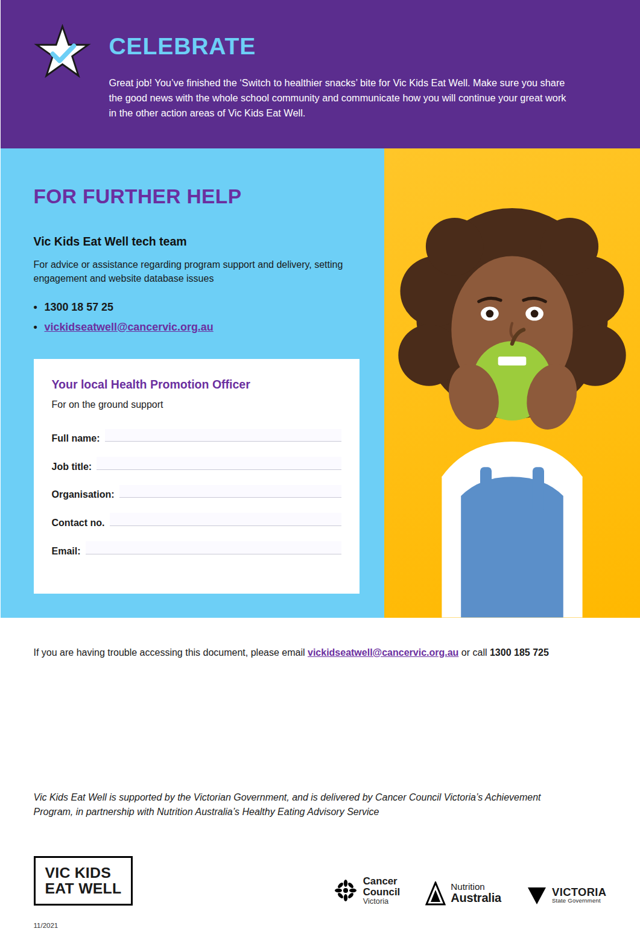Celebrate
Great job! You’ve finished the ‘Switch to healthier snacks’ bite for Vic Kids Eat Well. Make sure you share the good news with the whole school community and communicate how you will continue your great work in the other action areas of Vic Kids Eat Well.
For further help
Vic Kids Eat Well tech team
For advice or assistance regarding program support and delivery, setting engagement and website database issues
1300 18 57 25
vickidseatwell@cancervic.org.au
Your local Health Promotion Officer
For on the ground support
Full name:
Job title:
Organisation:
Contact no.
Email:
If you are having trouble accessing this document, please email vickidseatwell@cancervic.org.au or call 1300 185 725
Vic Kids Eat Well is supported by the Victorian Government, and is delivered by Cancer Council Victoria’s Achievement Program, in partnership with Nutrition Australia’s Healthy Eating Advisory Service
VIC KIDS EAT WELL
Cancer
Council Victoria
Nutrition Australia
VICTORIA State Government
11/2021